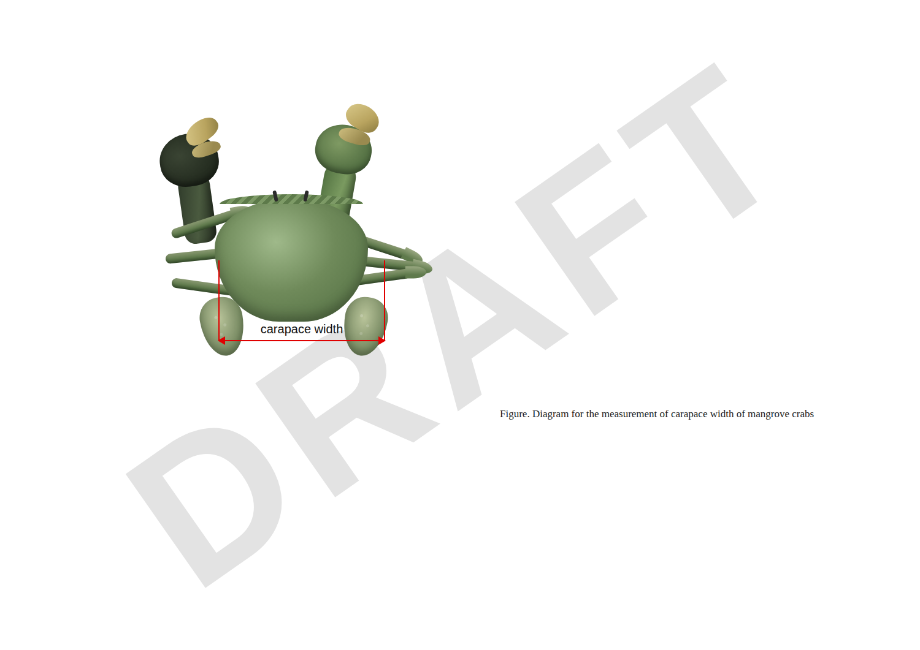DRAFT
carapace width
Figure. Diagram for the measurement of carapace width of mangrove crabs